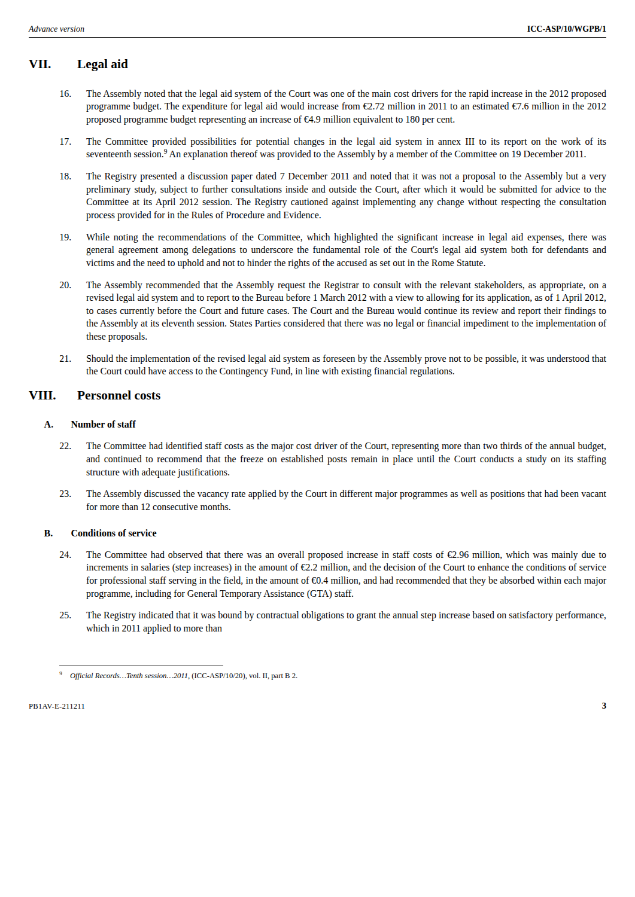Advance version
ICC-ASP/10/WGPB/1
VII. Legal aid
16.
The Assembly noted that the legal aid system of the Court was one of the main cost drivers for the rapid increase in the 2012 proposed programme budget. The expenditure for legal aid would increase from €2.72 million in 2011 to an estimated €7.6 million in the 2012 proposed programme budget representing an increase of €4.9 million equivalent to 180 per cent.
17.
The Committee provided possibilities for potential changes in the legal aid system in annex III to its report on the work of its seventeenth session.9 An explanation thereof was provided to the Assembly by a member of the Committee on 19 December 2011.
18.
The Registry presented a discussion paper dated 7 December 2011 and noted that it was not a proposal to the Assembly but a very preliminary study, subject to further consultations inside and outside the Court, after which it would be submitted for advice to the Committee at its April 2012 session. The Registry cautioned against implementing any change without respecting the consultation process provided for in the Rules of Procedure and Evidence.
19.
While noting the recommendations of the Committee, which highlighted the significant increase in legal aid expenses, there was general agreement among delegations to underscore the fundamental role of the Court's legal aid system both for defendants and victims and the need to uphold and not to hinder the rights of the accused as set out in the Rome Statute.
20.
The Assembly recommended that the Assembly request the Registrar to consult with the relevant stakeholders, as appropriate, on a revised legal aid system and to report to the Bureau before 1 March 2012 with a view to allowing for its application, as of 1 April 2012, to cases currently before the Court and future cases. The Court and the Bureau would continue its review and report their findings to the Assembly at its eleventh session. States Parties considered that there was no legal or financial impediment to the implementation of these proposals.
21.
Should the implementation of the revised legal aid system as foreseen by the Assembly prove not to be possible, it was understood that the Court could have access to the Contingency Fund, in line with existing financial regulations.
VIII. Personnel costs
A. Number of staff
22.
The Committee had identified staff costs as the major cost driver of the Court, representing more than two thirds of the annual budget, and continued to recommend that the freeze on established posts remain in place until the Court conducts a study on its staffing structure with adequate justifications.
23.
The Assembly discussed the vacancy rate applied by the Court in different major programmes as well as positions that had been vacant for more than 12 consecutive months.
B. Conditions of service
24.
The Committee had observed that there was an overall proposed increase in staff costs of €2.96 million, which was mainly due to increments in salaries (step increases) in the amount of €2.2 million, and the decision of the Court to enhance the conditions of service for professional staff serving in the field, in the amount of €0.4 million, and had recommended that they be absorbed within each major programme, including for General Temporary Assistance (GTA) staff.
25.
The Registry indicated that it was bound by contractual obligations to grant the annual step increase based on satisfactory performance, which in 2011 applied to more than
9
Official Records…Tenth session…2011, (ICC-ASP/10/20), vol. II, part B 2.
PB1AV-E-211211
3